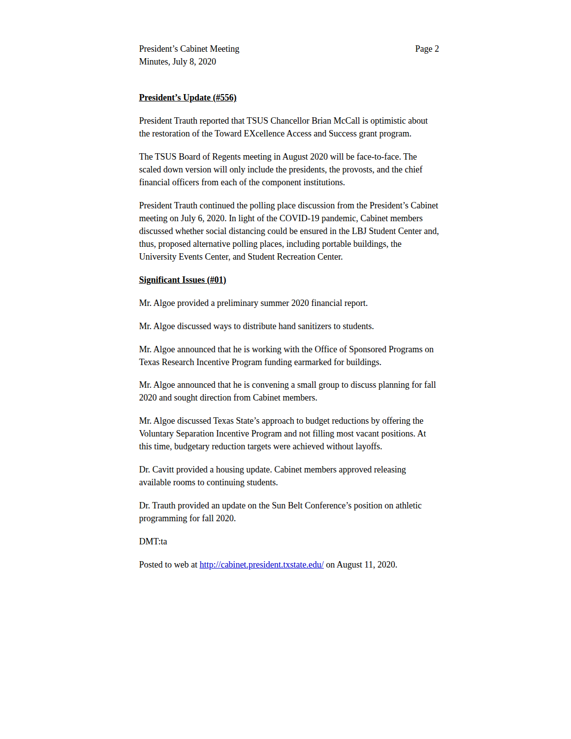President’s Cabinet Meeting
Minutes, July 8, 2020
Page 2
President’s Update (#556)
President Trauth reported that TSUS Chancellor Brian McCall is optimistic about the restoration of the Toward EXcellence Access and Success grant program.
The TSUS Board of Regents meeting in August 2020 will be face-to-face. The scaled down version will only include the presidents, the provosts, and the chief financial officers from each of the component institutions.
President Trauth continued the polling place discussion from the President’s Cabinet meeting on July 6, 2020. In light of the COVID-19 pandemic, Cabinet members discussed whether social distancing could be ensured in the LBJ Student Center and, thus, proposed alternative polling places, including portable buildings, the University Events Center, and Student Recreation Center.
Significant Issues (#01)
Mr. Algoe provided a preliminary summer 2020 financial report.
Mr. Algoe discussed ways to distribute hand sanitizers to students.
Mr. Algoe announced that he is working with the Office of Sponsored Programs on Texas Research Incentive Program funding earmarked for buildings.
Mr. Algoe announced that he is convening a small group to discuss planning for fall 2020 and sought direction from Cabinet members.
Mr. Algoe discussed Texas State’s approach to budget reductions by offering the Voluntary Separation Incentive Program and not filling most vacant positions. At this time, budgetary reduction targets were achieved without layoffs.
Dr. Cavitt provided a housing update. Cabinet members approved releasing available rooms to continuing students.
Dr. Trauth provided an update on the Sun Belt Conference’s position on athletic programming for fall 2020.
DMT:ta
Posted to web at http://cabinet.president.txstate.edu/ on August 11, 2020.